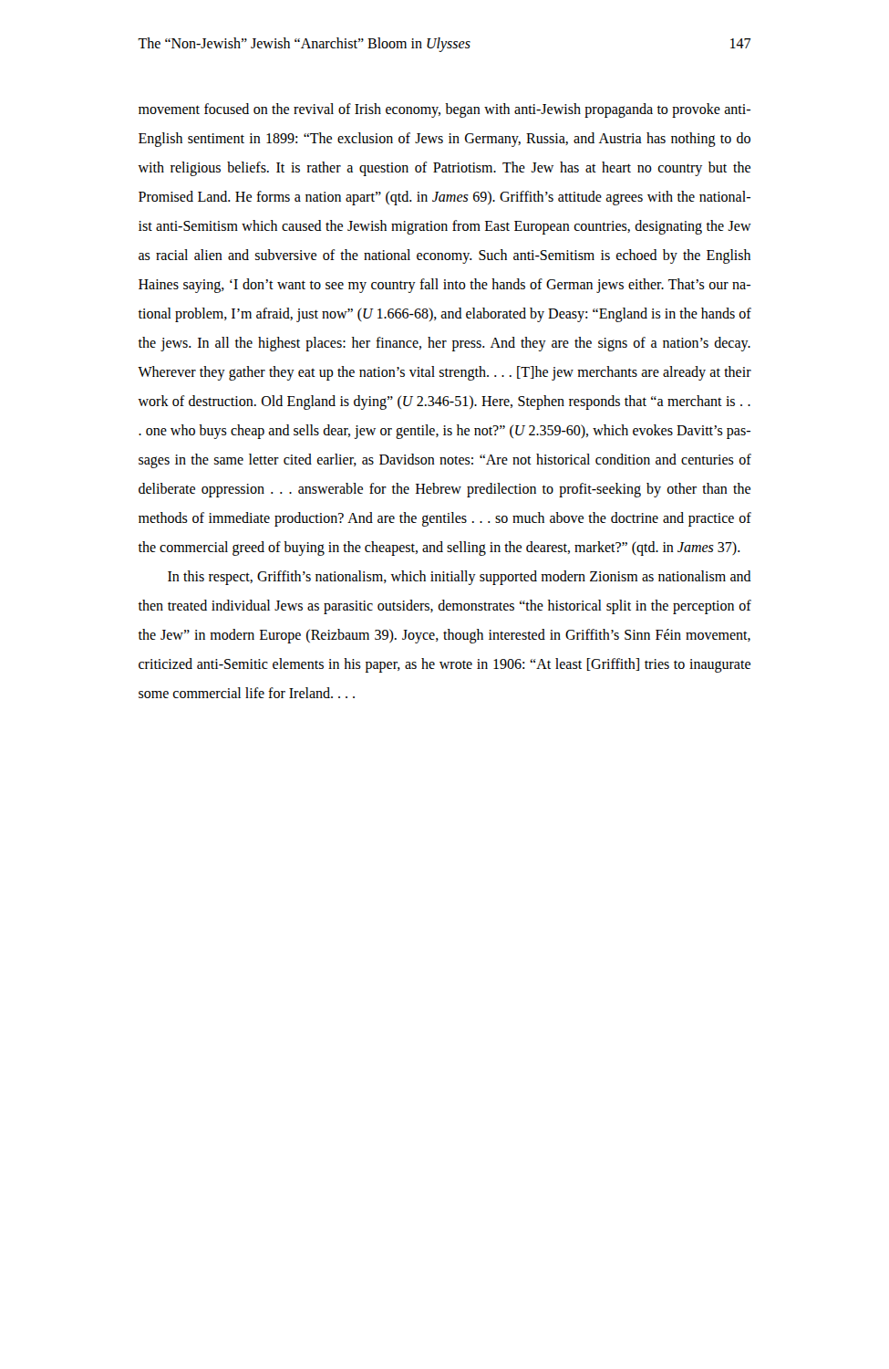The “Non-Jewish” Jewish “Anarchist” Bloom in Ulysses 147
movement focused on the revival of Irish economy, began with anti-Jewish propaganda to provoke anti-English sentiment in 1899: “The exclusion of Jews in Germany, Russia, and Austria has nothing to do with religious beliefs. It is rather a question of Patriotism. The Jew has at heart no country but the Promised Land. He forms a nation apart” (qtd. in James 69). Griffith’s attitude agrees with the nationalist anti-Semitism which caused the Jewish migration from East European countries, designating the Jew as racial alien and subversive of the national economy. Such anti-Semitism is echoed by the English Haines saying, ‘I don’t want to see my country fall into the hands of German jews either. That’s our national problem, I’m afraid, just now” (U 1.666-68), and elaborated by Deasy: “England is in the hands of the jews. In all the highest places: her finance, her press. And they are the signs of a nation’s decay. Wherever they gather they eat up the nation’s vital strength. . . . [T]he jew merchants are already at their work of destruction. Old England is dying” (U 2.346-51). Here, Stephen responds that “a merchant is . . . one who buys cheap and sells dear, jew or gentile, is he not?” (U 2.359-60), which evokes Davitt’s passages in the same letter cited earlier, as Davidson notes: “Are not historical condition and centuries of deliberate oppression . . . answerable for the Hebrew predilection to profit-seeking by other than the methods of immediate production? And are the gentiles . . . so much above the doctrine and practice of the commercial greed of buying in the cheapest, and selling in the dearest, market?” (qtd. in James 37).
In this respect, Griffith’s nationalism, which initially supported modern Zionism as nationalism and then treated individual Jews as parasitic outsiders, demonstrates “the historical split in the perception of the Jew” in modern Europe (Reizbaum 39). Joyce, though interested in Griffith’s Sinn Féin movement, criticized anti-Semitic elements in his paper, as he wrote in 1906: “At least [Griffith] tries to inaugurate some commercial life for Ireland. . . .